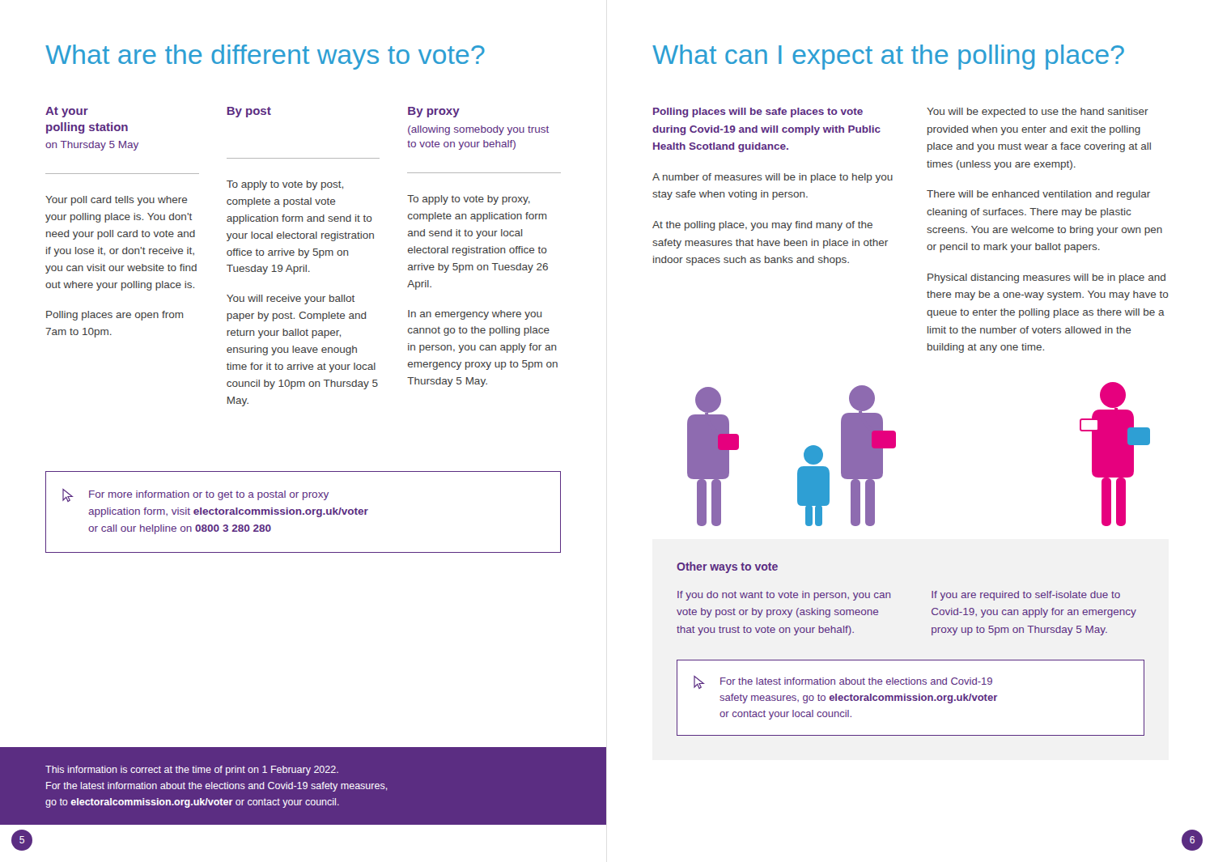What are the different ways to vote?
At your
polling station
on Thursday 5 May
Your poll card tells you where your polling place is. You don't need your poll card to vote and if you lose it, or don't receive it, you can visit our website to find out where your polling place is.
Polling places are open from 7am to 10pm.
By post
To apply to vote by post, complete a postal vote application form and send it to your local electoral registration office to arrive by 5pm on Tuesday 19 April.
You will receive your ballot paper by post. Complete and return your ballot paper, ensuring you leave enough time for it to arrive at your local council by 10pm on Thursday 5 May.
By proxy
(allowing somebody you trust to vote on your behalf)
To apply to vote by proxy, complete an application form and send it to your local electoral registration office to arrive by 5pm on Tuesday 26 April.
In an emergency where you cannot go to the polling place in person, you can apply for an emergency proxy up to 5pm on Thursday 5 May.
For more information or to get to a postal or proxy
application form, visit electoralcommission.org.uk/voter
or call our helpline on 0800 3 280 280
This information is correct at the time of print on 1 February 2022.
For the latest information about the elections and Covid-19 safety measures,
go to electoralcommission.org.uk/voter or contact your council.
5
What can I expect at the polling place?
Polling places will be safe places to vote during Covid-19 and will comply with Public Health Scotland guidance.
A number of measures will be in place to help you stay safe when voting in person.
At the polling place, you may find many of the safety measures that have been in place in other indoor spaces such as banks and shops.
You will be expected to use the hand sanitiser provided when you enter and exit the polling place and you must wear a face covering at all times (unless you are exempt).
There will be enhanced ventilation and regular cleaning of surfaces. There may be plastic screens. You are welcome to bring your own pen or pencil to mark your ballot papers.
Physical distancing measures will be in place and there may be a one-way system. You may have to queue to enter the polling place as there will be a limit to the number of voters allowed in the building at any one time.
Other ways to vote
If you do not want to vote in person, you can vote by post or by proxy (asking someone that you trust to vote on your behalf).
If you are required to self-isolate due to Covid-19, you can apply for an emergency proxy up to 5pm on Thursday 5 May.
For the latest information about the elections and Covid-19
safety measures, go to electoralcommission.org.uk/voter
or contact your local council.
6